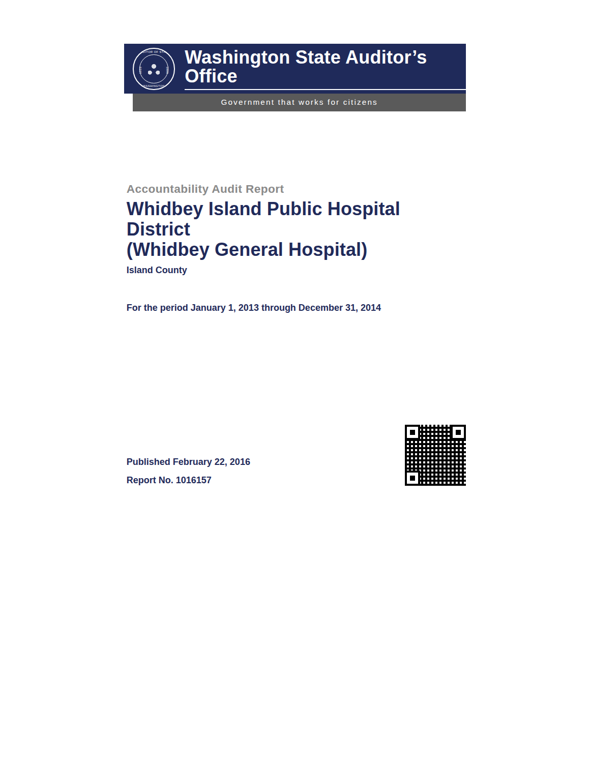Auditor of State Washington 1889 1889
Washington State Auditor’s Office
Government that works for citizens
Accountability Audit Report
Whidbey Island Public Hospital District
(Whidbey General Hospital)
Island County
For the period January 1, 2013 through December 31, 2014
Published February 22, 2016
Report No. 1016157